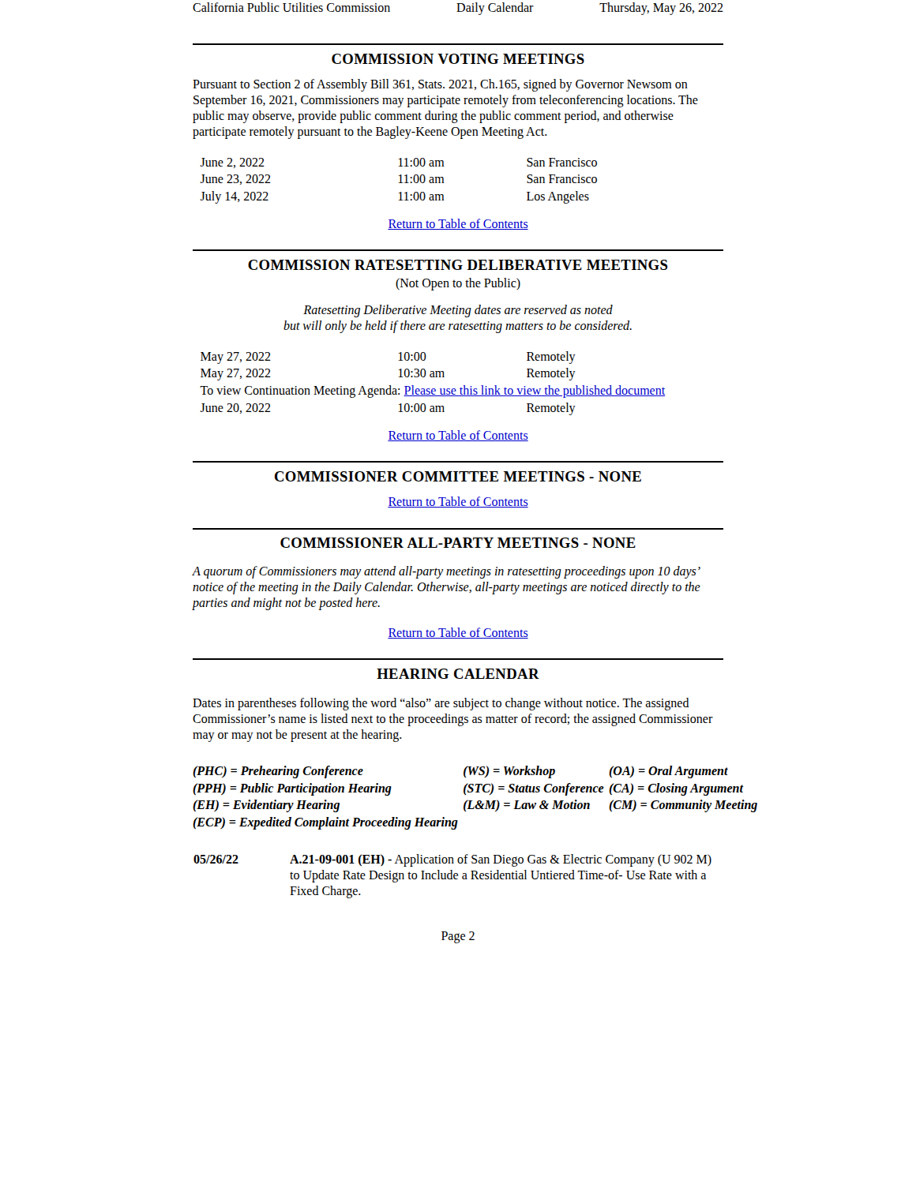California Public Utilities Commission
Daily Calendar
Thursday, May 26, 2022
Commission Voting Meetings
Pursuant to Section 2 of Assembly Bill 361, Stats. 2021, Ch.165, signed by Governor Newsom on September 16, 2021, Commissioners may participate remotely from teleconferencing locations. The public may observe, provide public comment during the public comment period, and otherwise participate remotely pursuant to the Bagley-Keene Open Meeting Act.
| June 2, 2022 | 11:00 am | San Francisco |
| June 23, 2022 | 11:00 am | San Francisco |
| July 14, 2022 | 11:00 am | Los Angeles |
Return to Table of Contents
Commission Ratesetting Deliberative Meetings (Not Open to the Public)
Ratesetting Deliberative Meeting dates are reserved as noted
but will only be held if there are ratesetting matters to be considered.
| May 27, 2022 | 10:00 | Remotely |
| May 27, 2022 | 10:30 am | Remotely |
| To view Continuation Meeting Agenda: Please use this link to view the published document |
| June 20, 2022 | 10:00 am | Remotely |
Return to Table of Contents
Commissioner Committee Meetings - None
Return to Table of Contents
Commissioner All-Party Meetings - None
A quorum of Commissioners may attend all-party meetings in ratesetting proceedings upon 10 days’ notice of the meeting in the Daily Calendar. Otherwise, all-party meetings are noticed directly to the parties and might not be posted here.
Return to Table of Contents
Hearing Calendar
Dates in parentheses following the word “also” are subject to change without notice. The assigned Commissioner’s name is listed next to the proceedings as matter of record; the assigned Commissioner may or may not be present at the hearing.
| (PHC) = Prehearing Conference | (WS) = Workshop | (OA) = Oral Argument |
| (PPH) = Public Participation Hearing | (STC) = Status Conference | (CA) = Closing Argument |
| (EH) = Evidentiary Hearing | (L&M) = Law & Motion | (CM) = Community Meeting |
| (ECP) = Expedited Complaint Proceeding Hearing | | |
| 05/26/22 | A.21-09-001 (EH) - Application of San Diego Gas & Electric Company (U 902 M) to Update Rate Design to Include a Residential Untiered Time-of- Use Rate with a Fixed Charge. |
Page 2